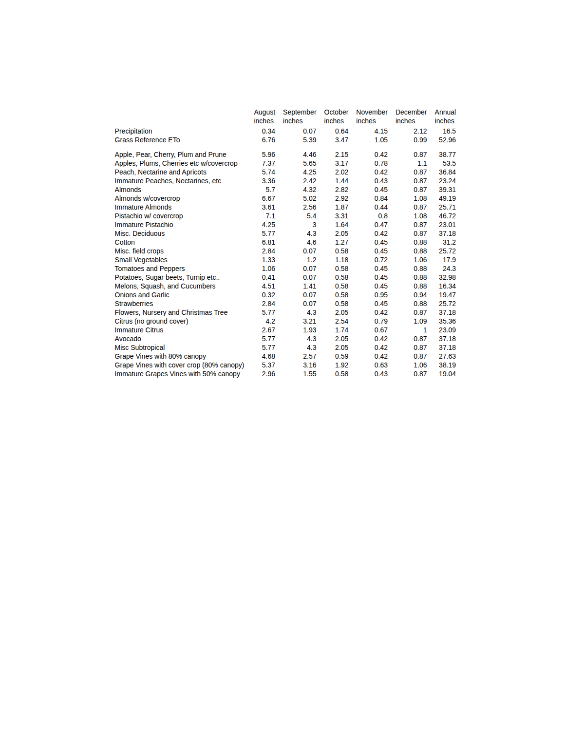| | August | September | October | November | December | Annual |
| --- | --- | --- | --- | --- | --- | --- |
| | inches | inches | inches | inches | inches | inches |
| Precipitation | 0.34 | 0.07 | 0.64 | 4.15 | 2.12 | 16.5 |
| Grass Reference ETo | 6.76 | 5.39 | 3.47 | 1.05 | 0.99 | 52.96 |
| Apple, Pear, Cherry, Plum and Prune | 5.96 | 4.46 | 2.15 | 0.42 | 0.87 | 38.77 |
| Apples, Plums, Cherries etc w/covercrop | 7.37 | 5.65 | 3.17 | 0.78 | 1.1 | 53.5 |
| Peach, Nectarine and Apricots | 5.74 | 4.25 | 2.02 | 0.42 | 0.87 | 36.84 |
| Immature Peaches, Nectarines, etc | 3.36 | 2.42 | 1.44 | 0.43 | 0.87 | 23.24 |
| Almonds | 5.7 | 4.32 | 2.82 | 0.45 | 0.87 | 39.31 |
| Almonds w/covercrop | 6.67 | 5.02 | 2.92 | 0.84 | 1.08 | 49.19 |
| Immature Almonds | 3.61 | 2.56 | 1.87 | 0.44 | 0.87 | 25.71 |
| Pistachio w/ covercrop | 7.1 | 5.4 | 3.31 | 0.8 | 1.08 | 46.72 |
| Immature Pistachio | 4.25 | 3 | 1.64 | 0.47 | 0.87 | 23.01 |
| Misc. Deciduous | 5.77 | 4.3 | 2.05 | 0.42 | 0.87 | 37.18 |
| Cotton | 6.81 | 4.6 | 1.27 | 0.45 | 0.88 | 31.2 |
| Misc. field crops | 2.84 | 0.07 | 0.58 | 0.45 | 0.88 | 25.72 |
| Small Vegetables | 1.33 | 1.2 | 1.18 | 0.72 | 1.06 | 17.9 |
| Tomatoes and Peppers | 1.06 | 0.07 | 0.58 | 0.45 | 0.88 | 24.3 |
| Potatoes, Sugar beets, Turnip etc.. | 0.41 | 0.07 | 0.58 | 0.45 | 0.88 | 32.98 |
| Melons, Squash, and Cucumbers | 4.51 | 1.41 | 0.58 | 0.45 | 0.88 | 16.34 |
| Onions and Garlic | 0.32 | 0.07 | 0.58 | 0.95 | 0.94 | 19.47 |
| Strawberries | 2.84 | 0.07 | 0.58 | 0.45 | 0.88 | 25.72 |
| Flowers, Nursery and Christmas Tree | 5.77 | 4.3 | 2.05 | 0.42 | 0.87 | 37.18 |
| Citrus (no ground cover) | 4.2 | 3.21 | 2.54 | 0.79 | 1.09 | 35.36 |
| Immature Citrus | 2.67 | 1.93 | 1.74 | 0.67 | 1 | 23.09 |
| Avocado | 5.77 | 4.3 | 2.05 | 0.42 | 0.87 | 37.18 |
| Misc Subtropical | 5.77 | 4.3 | 2.05 | 0.42 | 0.87 | 37.18 |
| Grape Vines with 80% canopy | 4.68 | 2.57 | 0.59 | 0.42 | 0.87 | 27.63 |
| Grape Vines with cover crop (80% canopy) | 5.37 | 3.16 | 1.92 | 0.63 | 1.06 | 38.19 |
| Immature Grapes Vines with 50% canopy | 2.96 | 1.55 | 0.58 | 0.43 | 0.87 | 19.04 |